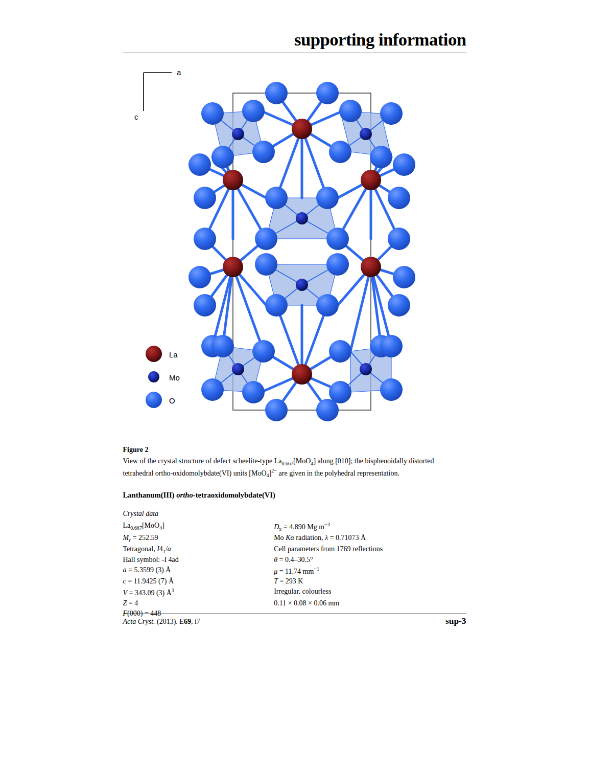supporting information
a c La Mo O
Figure 2
View of the crystal structure of defect scheelite-type La0.667[MoO4] along [010]; the bisphenoidally distorted tetrahedral ortho-oxidomolybdate(VI) units [MoO4]2− are given in the polyhedral representation.
Lanthanum(III) ortho-tetraoxidomolybdate(VI)
Crystal data
| La 0.667 [MoO 4 ] | D x = 4.890 Mg m −3 |
| M r = 252.59 | Mo Kα radiation, λ = 0.71073 Å |
| Tetragonal, I 4 1 / a | Cell parameters from 1769 reflections |
| Hall symbol: -I 4ad | θ = 0.4–30.5° |
| a = 5.3599 (3) Å | μ = 11.74 mm −1 |
| c = 11.9425 (7) Å | T = 293 K |
| V = 343.09 (3) Å 3 | Irregular, colourless |
| Z = 4 | 0.11 × 0.08 × 0.06 mm |
| F (000) = 448 | |
Acta Cryst. (2013). E69, i7
sup-3